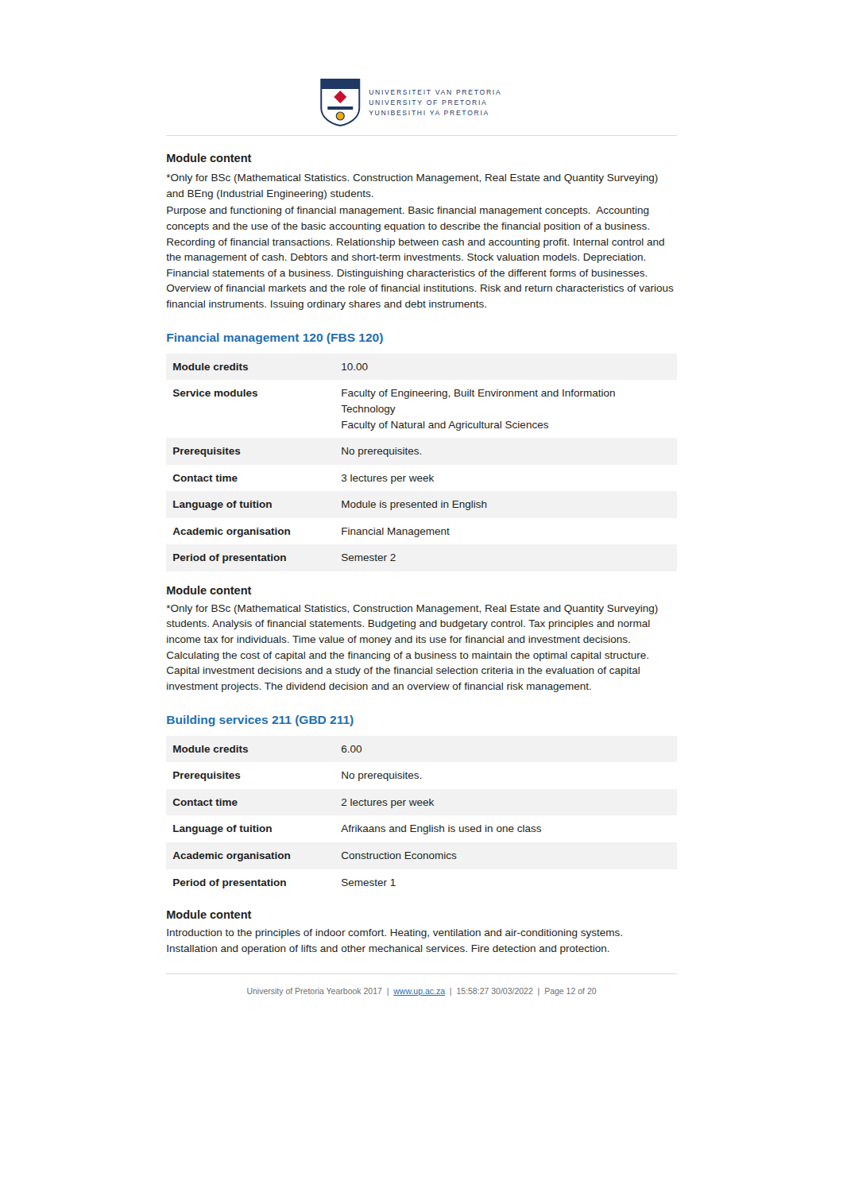Universiteit van Pretoria
University of Pretoria
Yunibesithi ya Pretoria
Module content
*Only for BSc (Mathematical Statistics. Construction Management, Real Estate and Quantity Surveying) and BEng (Industrial Engineering) students.
Purpose and functioning of financial management. Basic financial management concepts. Accounting concepts and the use of the basic accounting equation to describe the financial position of a business. Recording of financial transactions. Relationship between cash and accounting profit. Internal control and the management of cash. Debtors and short-term investments. Stock valuation models. Depreciation. Financial statements of a business. Distinguishing characteristics of the different forms of businesses. Overview of financial markets and the role of financial institutions. Risk and return characteristics of various financial instruments. Issuing ordinary shares and debt instruments.
Financial management 120 (FBS 120)
| Module credits | 10.00 |
| Service modules | Faculty of Engineering, Built Environment and Information Technology Faculty of Natural and Agricultural Sciences |
| Prerequisites | No prerequisites. |
| Contact time | 3 lectures per week |
| Language of tuition | Module is presented in English |
| Academic organisation | Financial Management |
| Period of presentation | Semester 2 |
Module content
*Only for BSc (Mathematical Statistics, Construction Management, Real Estate and Quantity Surveying) students. Analysis of financial statements. Budgeting and budgetary control. Tax principles and normal income tax for individuals. Time value of money and its use for financial and investment decisions. Calculating the cost of capital and the financing of a business to maintain the optimal capital structure. Capital investment decisions and a study of the financial selection criteria in the evaluation of capital investment projects. The dividend decision and an overview of financial risk management.
Building services 211 (GBD 211)
| Module credits | 6.00 |
| Prerequisites | No prerequisites. |
| Contact time | 2 lectures per week |
| Language of tuition | Afrikaans and English is used in one class |
| Academic organisation | Construction Economics |
| Period of presentation | Semester 1 |
Module content
Introduction to the principles of indoor comfort. Heating, ventilation and air-conditioning systems. Installation and operation of lifts and other mechanical services. Fire detection and protection.
University of Pretoria Yearbook 2017 | www.up.ac.za | 15:58:27 30/03/2022 | Page 12 of 20